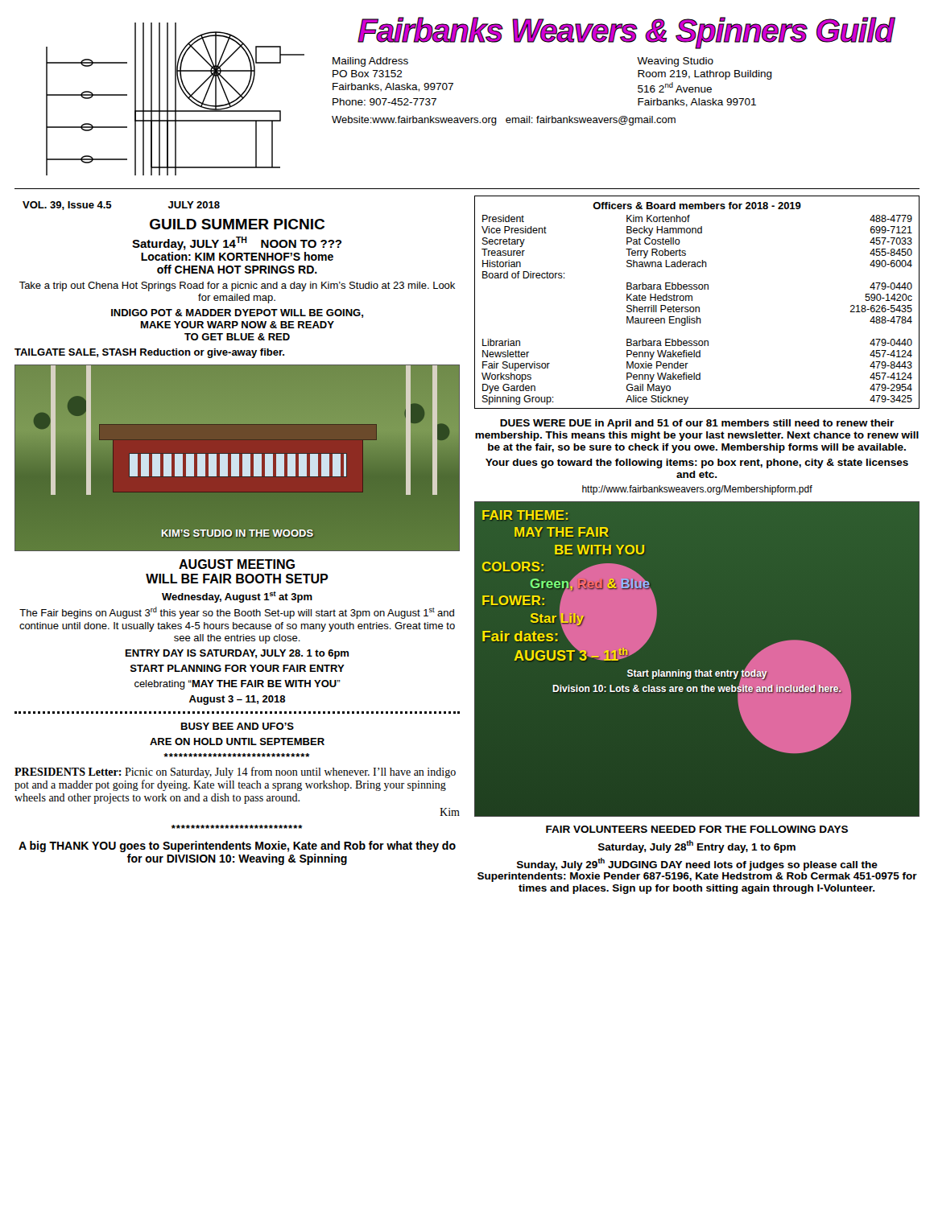Fairbanks Weavers & Spinners Guild
| Mailing Address | Weaving Studio |
| PO Box 73152 | Room 219, Lathrop Building |
| Fairbanks, Alaska, 99707 | 516 2 nd Avenue |
| Phone: 907-452-7737 | Fairbanks, Alaska 99701 |
Website:www.fairbanksweavers.org email: fairbanksweavers@gmail.com
VOL. 39, Issue 4.5 JULY 2018
GUILD SUMMER PICNIC
Saturday, JULY 14TH NOON TO ???
Location: KIM KORTENHOF’S home
off CHENA HOT SPRINGS RD.
Take a trip out Chena Hot Springs Road for a picnic and a day in Kim’s Studio at 23 mile. Look for emailed map.
INDIGO POT & MADDER DYEPOT WILL BE GOING,
MAKE YOUR WARP NOW & BE READY
TO GET BLUE & RED
TAILGATE SALE, STASH Reduction or give-away fiber.
KIM’S STUDIO IN THE WOODS
AUGUST MEETING
WILL BE FAIR BOOTH SETUP
Wednesday, August 1st at 3pm
The Fair begins on August 3rd this year so the Booth Set-up will start at 3pm on August 1st and continue until done. It usually takes 4-5 hours because of so many youth entries. Great time to see all the entries up close.
ENTRY DAY IS SATURDAY, JULY 28. 1 to 6pm
START PLANNING FOR YOUR FAIR ENTRY
celebrating “MAY THE FAIR BE WITH YOU”
August 3 – 11, 2018
BUSY BEE AND UFO’S
ARE ON HOLD UNTIL SEPTEMBER
******************************
PRESIDENTS Letter: Picnic on Saturday, July 14 from noon until whenever. I’ll have an indigo pot and a madder pot going for dyeing. Kate will teach a sprang workshop. Bring your spinning wheels and other projects to work on and a dish to pass around.Kim
***************************
A big THANK YOU goes to Superintendents Moxie, Kate and Rob for what they do for our DIVISION 10: Weaving & Spinning
Officers & Board members for 2018 - 2019
| President | Kim Kortenhof | 488-4779 |
| Vice President | Becky Hammond | 699-7121 |
| Secretary | Pat Costello | 457-7033 |
| Treasurer | Terry Roberts | 455-8450 |
| Historian | Shawna Laderach | 490-6004 |
| Board of Directors: |
| | Barbara Ebbesson | 479-0440 |
| | Kate Hedstrom | 590-1420c |
| | Sherrill Peterson | 218-626-5435 |
| | Maureen English | 488-4784 |
| Librarian | Barbara Ebbesson | 479-0440 |
| Newsletter | Penny Wakefield | 457-4124 |
| Fair Supervisor | Moxie Pender | 479-8443 |
| Workshops | Penny Wakefield | 457-4124 |
| Dye Garden | Gail Mayo | 479-2954 |
| Spinning Group: | Alice Stickney | 479-3425 |
DUES WERE DUE in April and 51 of our 81 members still need to renew their membership. This means this might be your last newsletter. Next chance to renew will be at the fair, so be sure to check if you owe. Membership forms will be available.
Your dues go toward the following items: po box rent, phone, city & state licenses and etc.
http://www.fairbanksweavers.org/Membershipform.pdf
FAIR THEME:
MAY THE FAIR
BE WITH YOU
COLORS:
Green, Red & Blue
FLOWER:
Star Lily
Fair dates:
AUGUST 3 – 11th
Start planning that entry today Division 10: Lots & class are on the website and included here.
FAIR VOLUNTEERS NEEDED FOR THE FOLLOWING DAYS
Saturday, July 28th Entry day, 1 to 6pm
Sunday, July 29th JUDGING DAY need lots of judges so please call the Superintendents: Moxie Pender 687-5196, Kate Hedstrom & Rob Cermak 451-0975 for times and places. Sign up for booth sitting again through I-Volunteer.